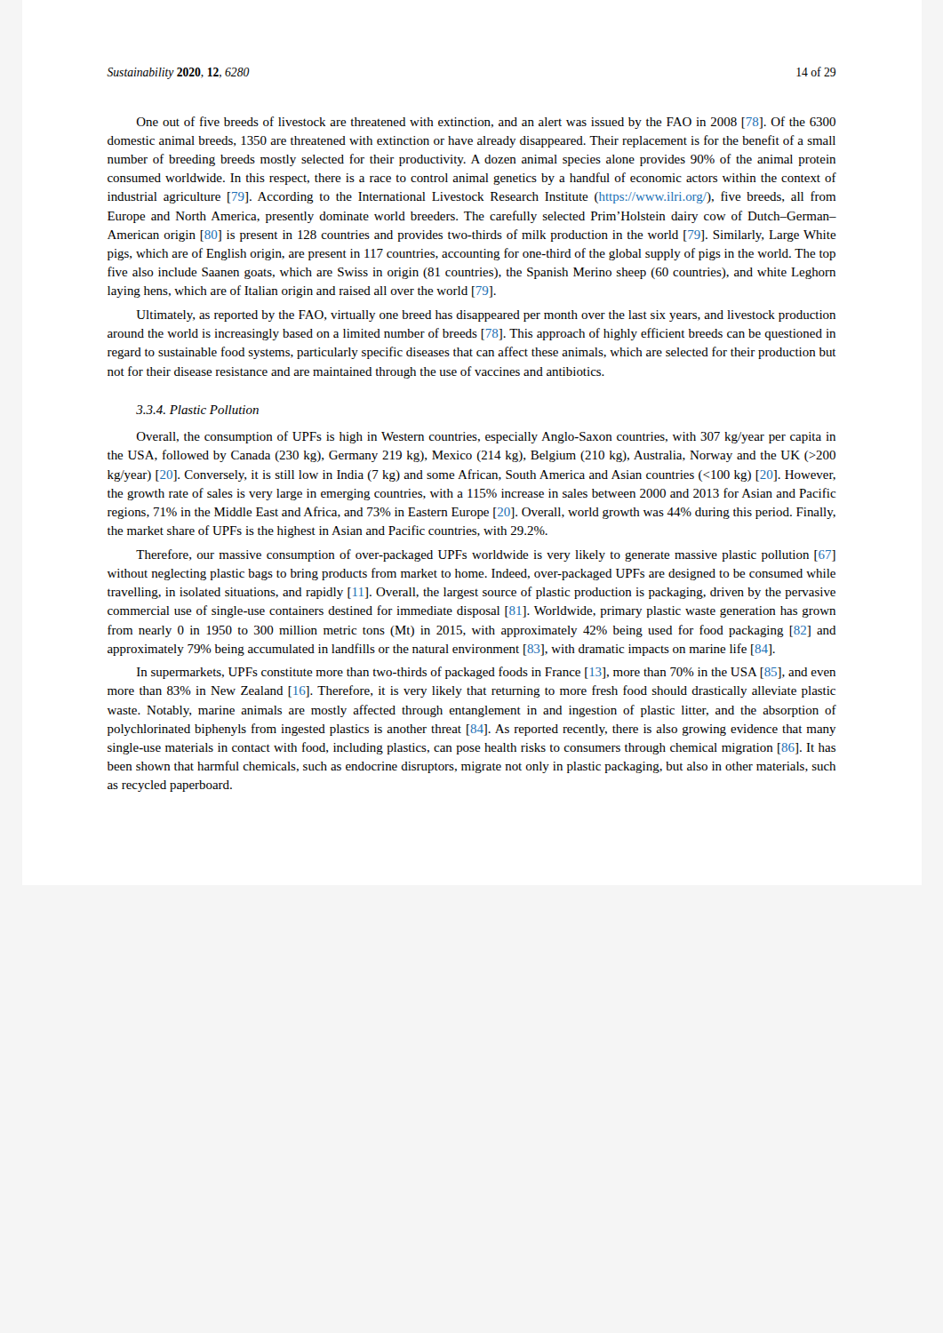Sustainability 2020, 12, 6280
14 of 29
One out of five breeds of livestock are threatened with extinction, and an alert was issued by the FAO in 2008 [78]. Of the 6300 domestic animal breeds, 1350 are threatened with extinction or have already disappeared. Their replacement is for the benefit of a small number of breeding breeds mostly selected for their productivity. A dozen animal species alone provides 90% of the animal protein consumed worldwide. In this respect, there is a race to control animal genetics by a handful of economic actors within the context of industrial agriculture [79]. According to the International Livestock Research Institute (https://www.ilri.org/), five breeds, all from Europe and North America, presently dominate world breeders. The carefully selected Prim’Holstein dairy cow of Dutch–German–American origin [80] is present in 128 countries and provides two-thirds of milk production in the world [79]. Similarly, Large White pigs, which are of English origin, are present in 117 countries, accounting for one-third of the global supply of pigs in the world. The top five also include Saanen goats, which are Swiss in origin (81 countries), the Spanish Merino sheep (60 countries), and white Leghorn laying hens, which are of Italian origin and raised all over the world [79].
Ultimately, as reported by the FAO, virtually one breed has disappeared per month over the last six years, and livestock production around the world is increasingly based on a limited number of breeds [78]. This approach of highly efficient breeds can be questioned in regard to sustainable food systems, particularly specific diseases that can affect these animals, which are selected for their production but not for their disease resistance and are maintained through the use of vaccines and antibiotics.
3.3.4. Plastic Pollution
Overall, the consumption of UPFs is high in Western countries, especially Anglo-Saxon countries, with 307 kg/year per capita in the USA, followed by Canada (230 kg), Germany 219 kg), Mexico (214 kg), Belgium (210 kg), Australia, Norway and the UK (>200 kg/year) [20]. Conversely, it is still low in India (7 kg) and some African, South America and Asian countries (<100 kg) [20]. However, the growth rate of sales is very large in emerging countries, with a 115% increase in sales between 2000 and 2013 for Asian and Pacific regions, 71% in the Middle East and Africa, and 73% in Eastern Europe [20]. Overall, world growth was 44% during this period. Finally, the market share of UPFs is the highest in Asian and Pacific countries, with 29.2%.
Therefore, our massive consumption of over-packaged UPFs worldwide is very likely to generate massive plastic pollution [67] without neglecting plastic bags to bring products from market to home. Indeed, over-packaged UPFs are designed to be consumed while travelling, in isolated situations, and rapidly [11]. Overall, the largest source of plastic production is packaging, driven by the pervasive commercial use of single-use containers destined for immediate disposal [81]. Worldwide, primary plastic waste generation has grown from nearly 0 in 1950 to 300 million metric tons (Mt) in 2015, with approximately 42% being used for food packaging [82] and approximately 79% being accumulated in landfills or the natural environment [83], with dramatic impacts on marine life [84].
In supermarkets, UPFs constitute more than two-thirds of packaged foods in France [13], more than 70% in the USA [85], and even more than 83% in New Zealand [16]. Therefore, it is very likely that returning to more fresh food should drastically alleviate plastic waste. Notably, marine animals are mostly affected through entanglement in and ingestion of plastic litter, and the absorption of polychlorinated biphenyls from ingested plastics is another threat [84]. As reported recently, there is also growing evidence that many single-use materials in contact with food, including plastics, can pose health risks to consumers through chemical migration [86]. It has been shown that harmful chemicals, such as endocrine disruptors, migrate not only in plastic packaging, but also in other materials, such as recycled paperboard.